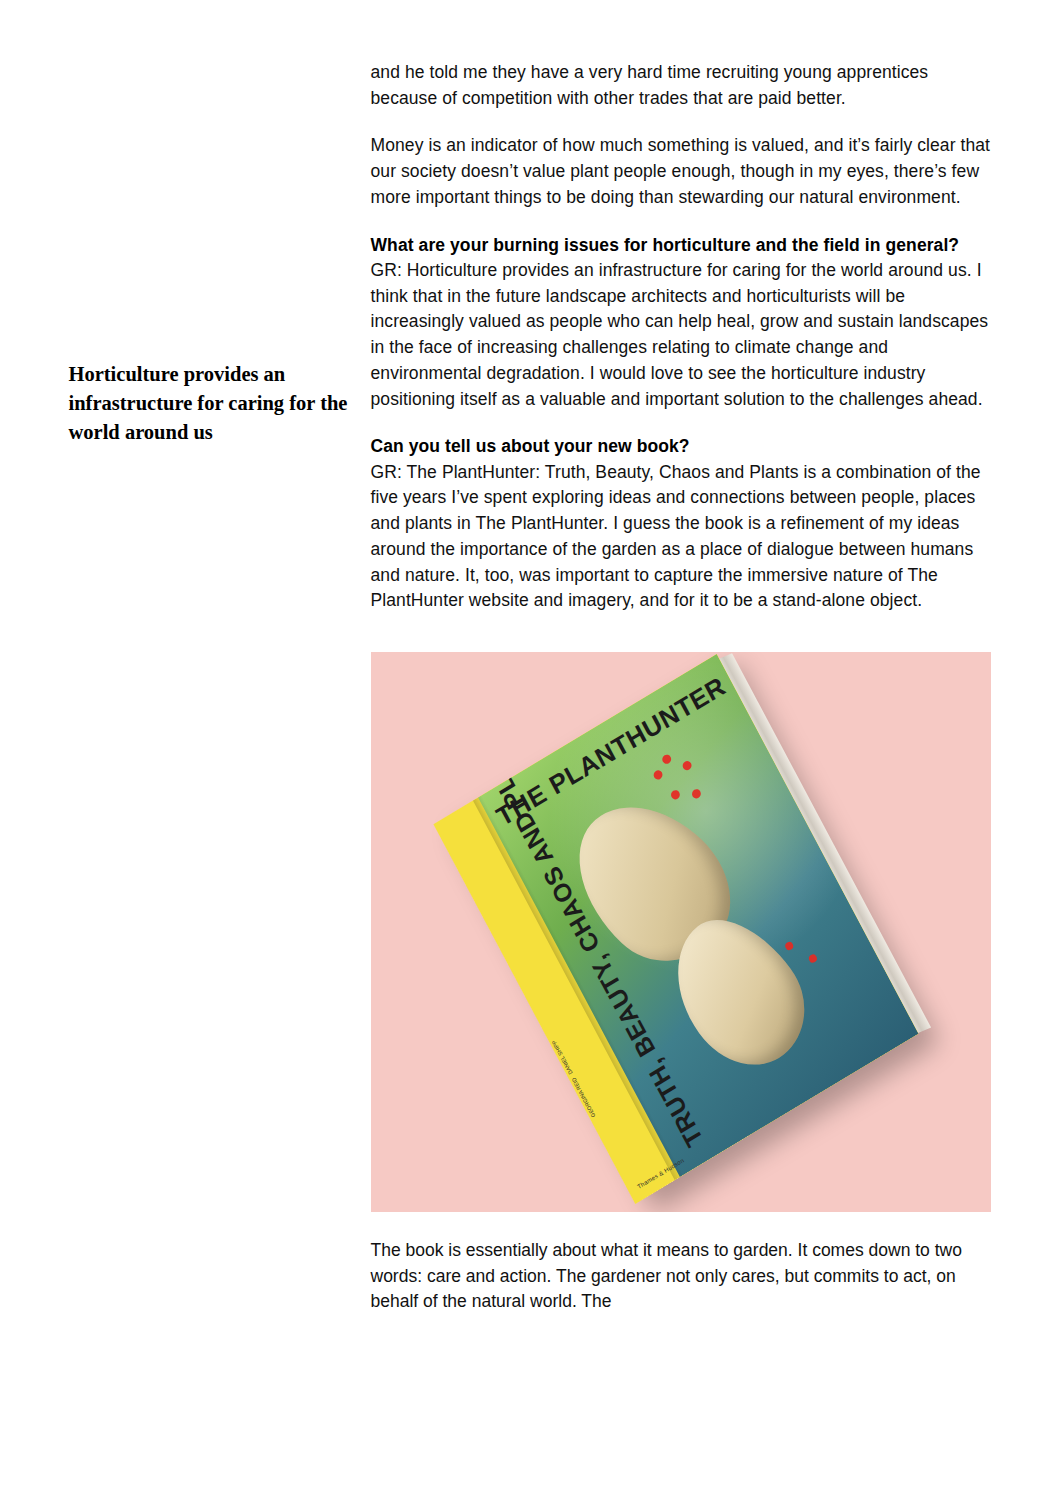Horticulture provides an infrastructure for caring for the world around us
and he told me they have a very hard time recruiting young apprentices because of competition with other trades that are paid better.
Money is an indicator of how much something is valued, and it’s fairly clear that our society doesn’t value plant people enough, though in my eyes, there’s few more important things to be doing than stewarding our natural environment.
What are your burning issues for horticulture and the field in general?
GR: Horticulture provides an infrastructure for caring for the world around us. I think that in the future landscape architects and horticulturists will be increasingly valued as people who can help heal, grow and sustain landscapes in the face of increasing challenges relating to climate change and environmental degradation. I would love to see the horticulture industry positioning itself as a valuable and important solution to the challenges ahead.
Can you tell us about your new book?
GR: The PlantHunter: Truth, Beauty, Chaos and Plants is a combination of the five years I’ve spent exploring ideas and connections between people, places and plants in The PlantHunter. I guess the book is a refinement of my ideas around the importance of the garden as a place of dialogue between humans and nature. It, too, was important to capture the immersive nature of The PlantHunter website and imagery, and for it to be a stand-alone object.
THE PLANTHUNTER
TRUTH, BEAUTY, CHAOS AND PLANTS
GEORGINA REID DANIEL SHIPP
Thames & Hudson
The book is essentially about what it means to garden. It comes down to two words: care and action. The gardener not only cares, but commits to act, on behalf of the natural world. The